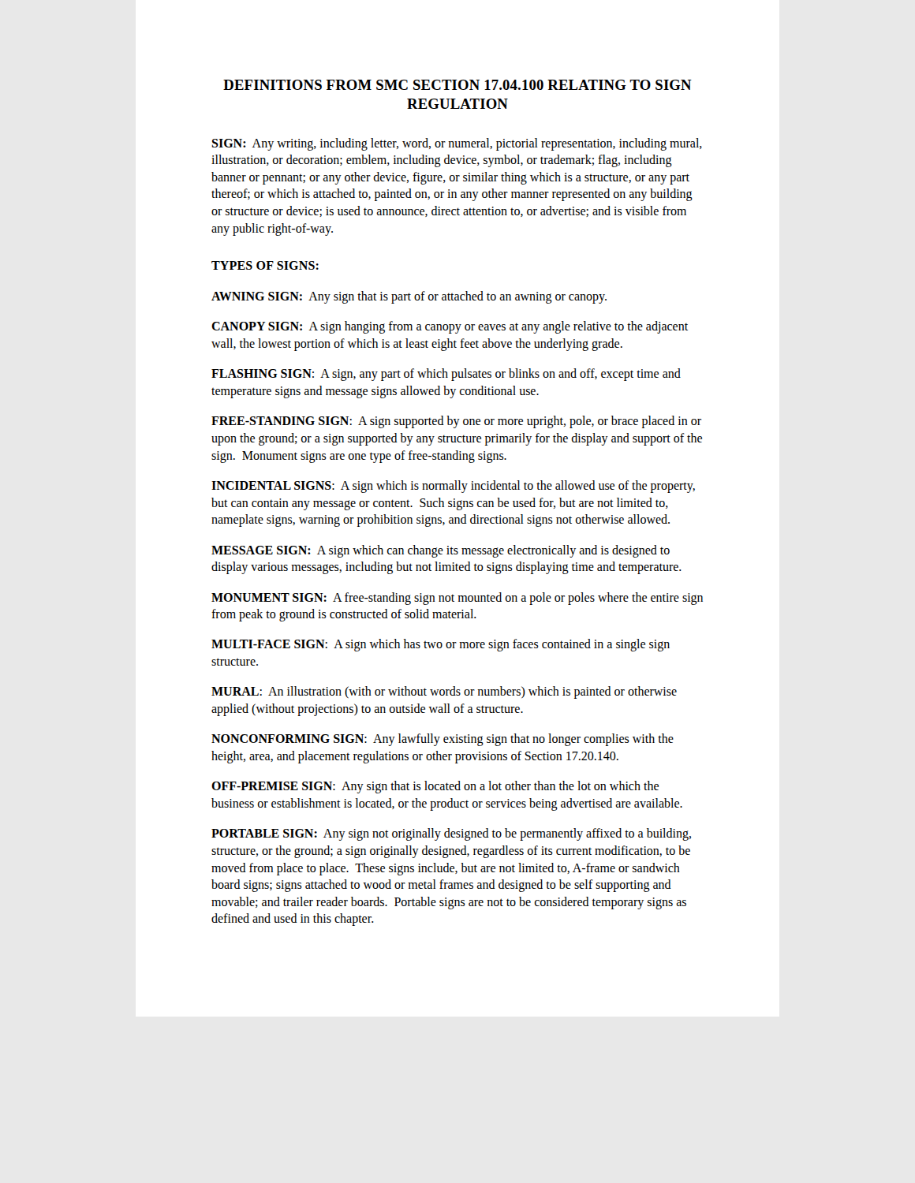DEFINITIONS FROM SMC SECTION 17.04.100 RELATING TO SIGN REGULATION
SIGN: Any writing, including letter, word, or numeral, pictorial representation, including mural, illustration, or decoration; emblem, including device, symbol, or trademark; flag, including banner or pennant; or any other device, figure, or similar thing which is a structure, or any part thereof; or which is attached to, painted on, or in any other manner represented on any building or structure or device; is used to announce, direct attention to, or advertise; and is visible from any public right-of-way.
TYPES OF SIGNS:
AWNING SIGN: Any sign that is part of or attached to an awning or canopy.
CANOPY SIGN: A sign hanging from a canopy or eaves at any angle relative to the adjacent wall, the lowest portion of which is at least eight feet above the underlying grade.
FLASHING SIGN: A sign, any part of which pulsates or blinks on and off, except time and temperature signs and message signs allowed by conditional use.
FREE-STANDING SIGN: A sign supported by one or more upright, pole, or brace placed in or upon the ground; or a sign supported by any structure primarily for the display and support of the sign. Monument signs are one type of free-standing signs.
INCIDENTAL SIGNS: A sign which is normally incidental to the allowed use of the property, but can contain any message or content. Such signs can be used for, but are not limited to, nameplate signs, warning or prohibition signs, and directional signs not otherwise allowed.
MESSAGE SIGN: A sign which can change its message electronically and is designed to display various messages, including but not limited to signs displaying time and temperature.
MONUMENT SIGN: A free-standing sign not mounted on a pole or poles where the entire sign from peak to ground is constructed of solid material.
MULTI-FACE SIGN: A sign which has two or more sign faces contained in a single sign structure.
MURAL: An illustration (with or without words or numbers) which is painted or otherwise applied (without projections) to an outside wall of a structure.
NONCONFORMING SIGN: Any lawfully existing sign that no longer complies with the height, area, and placement regulations or other provisions of Section 17.20.140.
OFF-PREMISE SIGN: Any sign that is located on a lot other than the lot on which the business or establishment is located, or the product or services being advertised are available.
PORTABLE SIGN: Any sign not originally designed to be permanently affixed to a building, structure, or the ground; a sign originally designed, regardless of its current modification, to be moved from place to place. These signs include, but are not limited to, A-frame or sandwich board signs; signs attached to wood or metal frames and designed to be self supporting and movable; and trailer reader boards. Portable signs are not to be considered temporary signs as defined and used in this chapter.